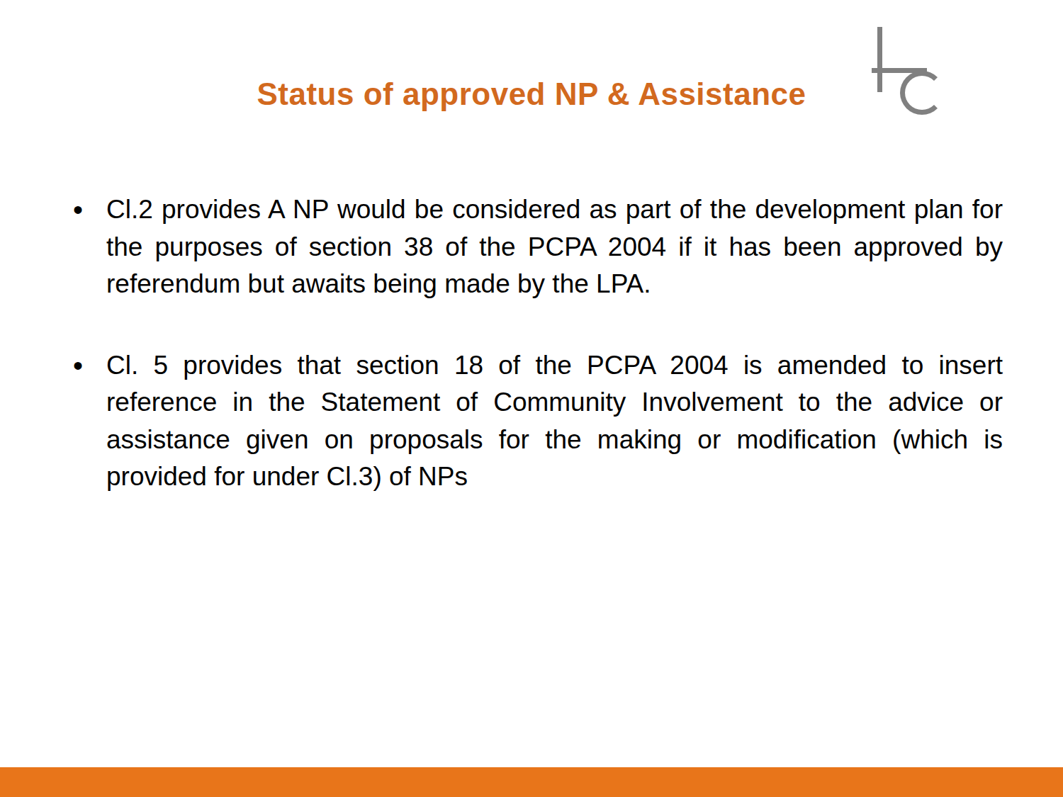Status of approved NP & Assistance
Cl.2 provides A NP would be considered as part of the development plan for the purposes of section 38 of the PCPA 2004 if it has been approved by referendum but awaits being made by the LPA.
Cl. 5 provides that section 18 of the PCPA 2004 is amended to insert reference in the Statement of Community Involvement to the advice or assistance given on proposals for the making or modification (which is provided for under Cl.3) of NPs